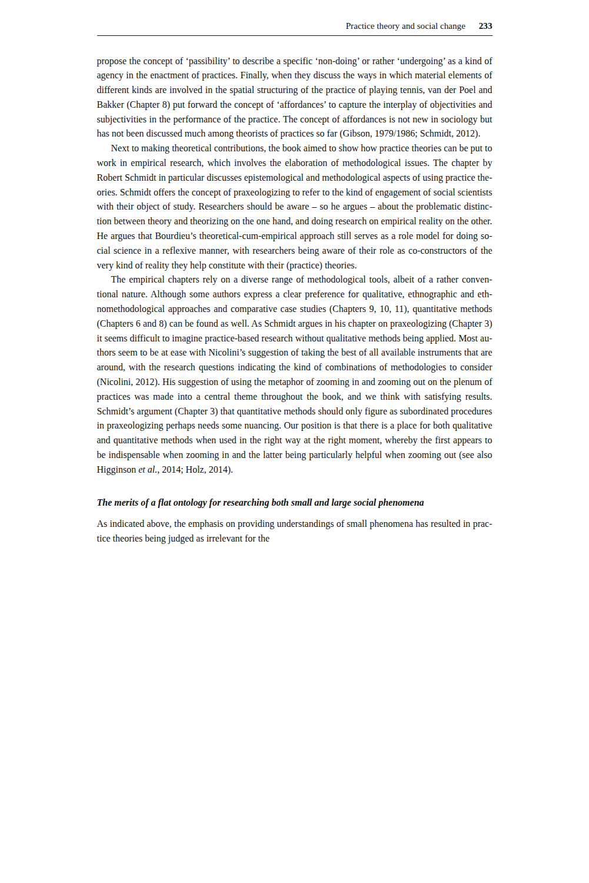Practice theory and social change 233
propose the concept of ‘passibility’ to describe a specific ‘non-doing’ or rather ‘undergoing’ as a kind of agency in the enactment of practices. Finally, when they discuss the ways in which material elements of different kinds are involved in the spatial structuring of the practice of playing tennis, van der Poel and Bakker (Chapter 8) put forward the concept of ‘affordances’ to capture the interplay of objectivities and subjectivities in the performance of the practice. The concept of affordances is not new in sociology but has not been discussed much among theorists of practices so far (Gibson, 1979/1986; Schmidt, 2012).
Next to making theoretical contributions, the book aimed to show how practice theories can be put to work in empirical research, which involves the elaboration of methodological issues. The chapter by Robert Schmidt in particular discusses epistemological and methodological aspects of using practice theories. Schmidt offers the concept of praxeologizing to refer to the kind of engagement of social scientists with their object of study. Researchers should be aware – so he argues – about the problematic distinction between theory and theorizing on the one hand, and doing research on empirical reality on the other. He argues that Bourdieu’s theoretical-cum-empirical approach still serves as a role model for doing social science in a reflexive manner, with researchers being aware of their role as co-constructors of the very kind of reality they help constitute with their (practice) theories.
The empirical chapters rely on a diverse range of methodological tools, albeit of a rather conventional nature. Although some authors express a clear preference for qualitative, ethnographic and ethnomethodological approaches and comparative case studies (Chapters 9, 10, 11), quantitative methods (Chapters 6 and 8) can be found as well. As Schmidt argues in his chapter on praxeologizing (Chapter 3) it seems difficult to imagine practice-based research without qualitative methods being applied. Most authors seem to be at ease with Nicolini’s suggestion of taking the best of all available instruments that are around, with the research questions indicating the kind of combinations of methodologies to consider (Nicolini, 2012). His suggestion of using the metaphor of zooming in and zooming out on the plenum of practices was made into a central theme throughout the book, and we think with satisfying results. Schmidt’s argument (Chapter 3) that quantitative methods should only figure as subordinated procedures in praxeologizing perhaps needs some nuancing. Our position is that there is a place for both qualitative and quantitative methods when used in the right way at the right moment, whereby the first appears to be indispensable when zooming in and the latter being particularly helpful when zooming out (see also Higginson et al., 2014; Holz, 2014).
The merits of a flat ontology for researching both small and large social phenomena
As indicated above, the emphasis on providing understandings of small phenomena has resulted in practice theories being judged as irrelevant for the